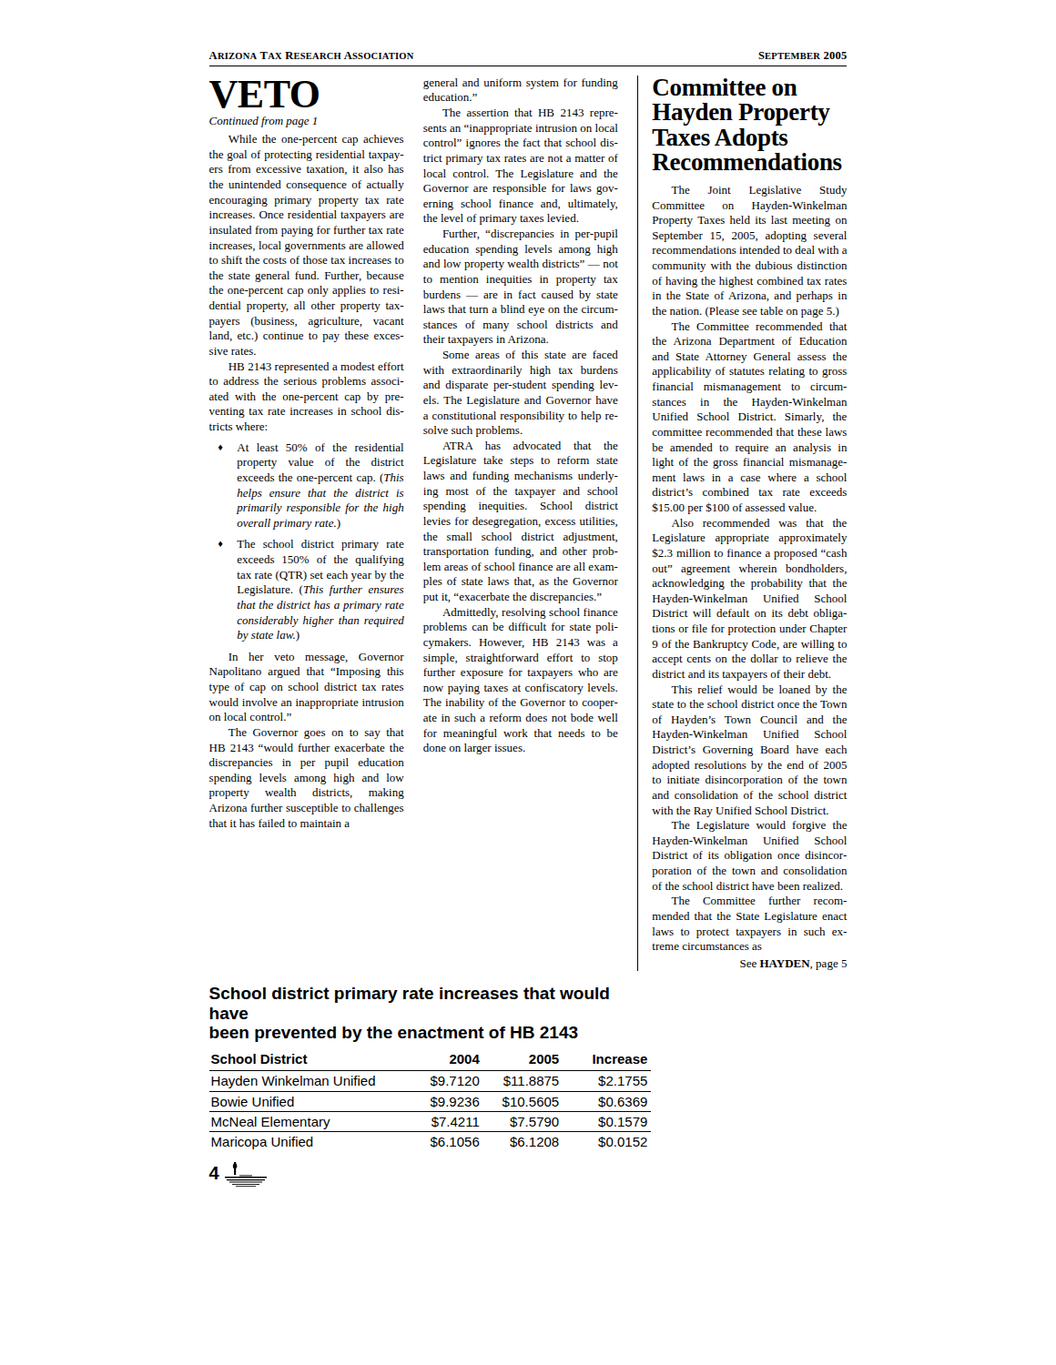ARIZONA TAX RESEARCH ASSOCIATION
SEPTEMBER 2005
VETO
Continued from page 1
While the one-percent cap achieves the goal of protecting residential taxpayers from excessive taxation, it also has the unintended consequence of actually encouraging primary property tax rate increases. Once residential taxpayers are insulated from paying for further tax rate increases, local governments are allowed to shift the costs of those tax increases to the state general fund. Further, because the one-percent cap only applies to residential property, all other property taxpayers (business, agriculture, vacant land, etc.) continue to pay these excessive rates.
HB 2143 represented a modest effort to address the serious problems associated with the one-percent cap by preventing tax rate increases in school districts where:
At least 50% of the residential property value of the district exceeds the one-percent cap. (This helps ensure that the district is primarily responsible for the high overall primary rate.)
The school district primary rate exceeds 150% of the qualifying tax rate (QTR) set each year by the Legislature. (This further ensures that the district has a primary rate considerably higher than required by state law.)
In her veto message, Governor Napolitano argued that “Imposing this type of cap on school district tax rates would involve an inappropriate intrusion on local control.”
The Governor goes on to say that HB 2143 “would further exacerbate the discrepancies in per pupil education spending levels among high and low property wealth districts, making Arizona further susceptible to challenges that it has failed to maintain a
general and uniform system for funding education.”
The assertion that HB 2143 represents an “inappropriate intrusion on local control” ignores the fact that school district primary tax rates are not a matter of local control. The Legislature and the Governor are responsible for laws governing school finance and, ultimately, the level of primary taxes levied.
Further, “discrepancies in per-pupil education spending levels among high and low property wealth districts” — not to mention inequities in property tax burdens — are in fact caused by state laws that turn a blind eye on the circumstances of many school districts and their taxpayers in Arizona.
Some areas of this state are faced with extraordinarily high tax burdens and disparate per-student spending levels. The Legislature and Governor have a constitutional responsibility to help resolve such problems.
ATRA has advocated that the Legislature take steps to reform state laws and funding mechanisms underlying most of the taxpayer and school spending inequities. School district levies for desegregation, excess utilities, the small school district adjustment, transportation funding, and other problem areas of school finance are all examples of state laws that, as the Governor put it, “exacerbate the discrepancies.”
Admittedly, resolving school finance problems can be difficult for state policymakers. However, HB 2143 was a simple, straightforward effort to stop further exposure for taxpayers who are now paying taxes at confiscatory levels. The inability of the Governor to cooperate in such a reform does not bode well for meaningful work that needs to be done on larger issues.
Committee on Hayden Property Taxes Adopts Recommendations
The Joint Legislative Study Committee on Hayden-Winkelman Property Taxes held its last meeting on September 15, 2005, adopting several recommendations intended to deal with a community with the dubious distinction of having the highest combined tax rates in the State of Arizona, and perhaps in the nation. (Please see table on page 5.)
The Committee recommended that the Arizona Department of Education and State Attorney General assess the applicability of statutes relating to gross financial mismanagement to circumstances in the Hayden-Winkelman Unified School District. Simarly, the committee recommended that these laws be amended to require an analysis in light of the gross financial mismanagement laws in a case where a school district’s combined tax rate exceeds $15.00 per $100 of assessed value.
Also recommended was that the Legislature appropriate approximately $2.3 million to finance a proposed “cash out” agreement wherein bondholders, acknowledging the probability that the Hayden-Winkelman Unified School District will default on its debt obligations or file for protection under Chapter 9 of the Bankruptcy Code, are willing to accept cents on the dollar to relieve the district and its taxpayers of their debt.
This relief would be loaned by the state to the school district once the Town of Hayden’s Town Council and the Hayden-Winkelman Unified School District’s Governing Board have each adopted resolutions by the end of 2005 to initiate disincorporation of the town and consolidation of the school district with the Ray Unified School District.
The Legislature would forgive the Hayden-Winkelman Unified School District of its obligation once disincorporation of the town and consolidation of the school district have been realized.
The Committee further recommended that the State Legislature enact laws to protect taxpayers in such extreme circumstances as
See HAYDEN, page 5
School district primary rate increases that would have
been prevented by the enactment of HB 2143
| School District | 2004 | 2005 | Increase |
| --- | --- | --- | --- |
| Hayden Winkelman Unified | $9.7120 | $11.8875 | $2.1755 |
| Bowie Unified | $9.9236 | $10.5605 | $0.6369 |
| McNeal Elementary | $7.4211 | $7.5790 | $0.1579 |
| Maricopa Unified | $6.1056 | $6.1208 | $0.0152 |
4